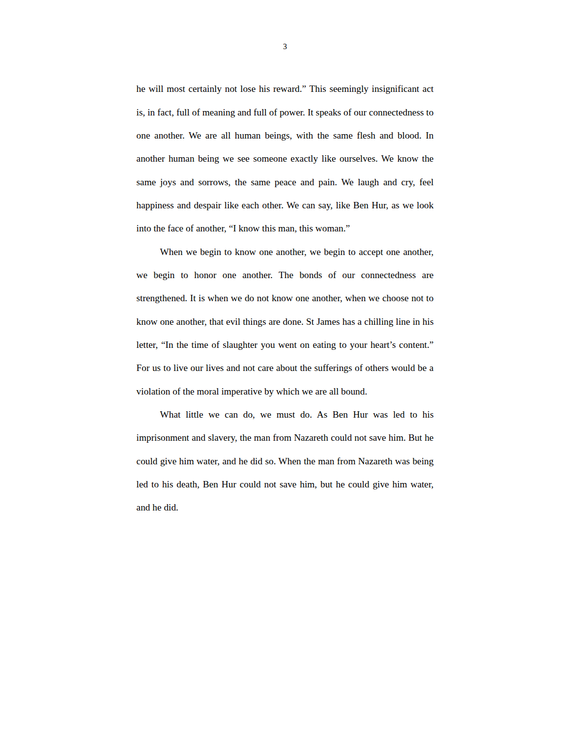3
he will most certainly not lose his reward.” This seemingly insignificant act is, in fact, full of meaning and full of power. It speaks of our connectedness to one another. We are all human beings, with the same flesh and blood. In another human being we see someone exactly like ourselves. We know the same joys and sorrows, the same peace and pain. We laugh and cry, feel happiness and despair like each other. We can say, like Ben Hur, as we look into the face of another, “I know this man, this woman.”
When we begin to know one another, we begin to accept one another, we begin to honor one another. The bonds of our connectedness are strengthened. It is when we do not know one another, when we choose not to know one another, that evil things are done. St James has a chilling line in his letter, “In the time of slaughter you went on eating to your heart’s content.” For us to live our lives and not care about the sufferings of others would be a violation of the moral imperative by which we are all bound.
What little we can do, we must do. As Ben Hur was led to his imprisonment and slavery, the man from Nazareth could not save him. But he could give him water, and he did so. When the man from Nazareth was being led to his death, Ben Hur could not save him, but he could give him water, and he did.